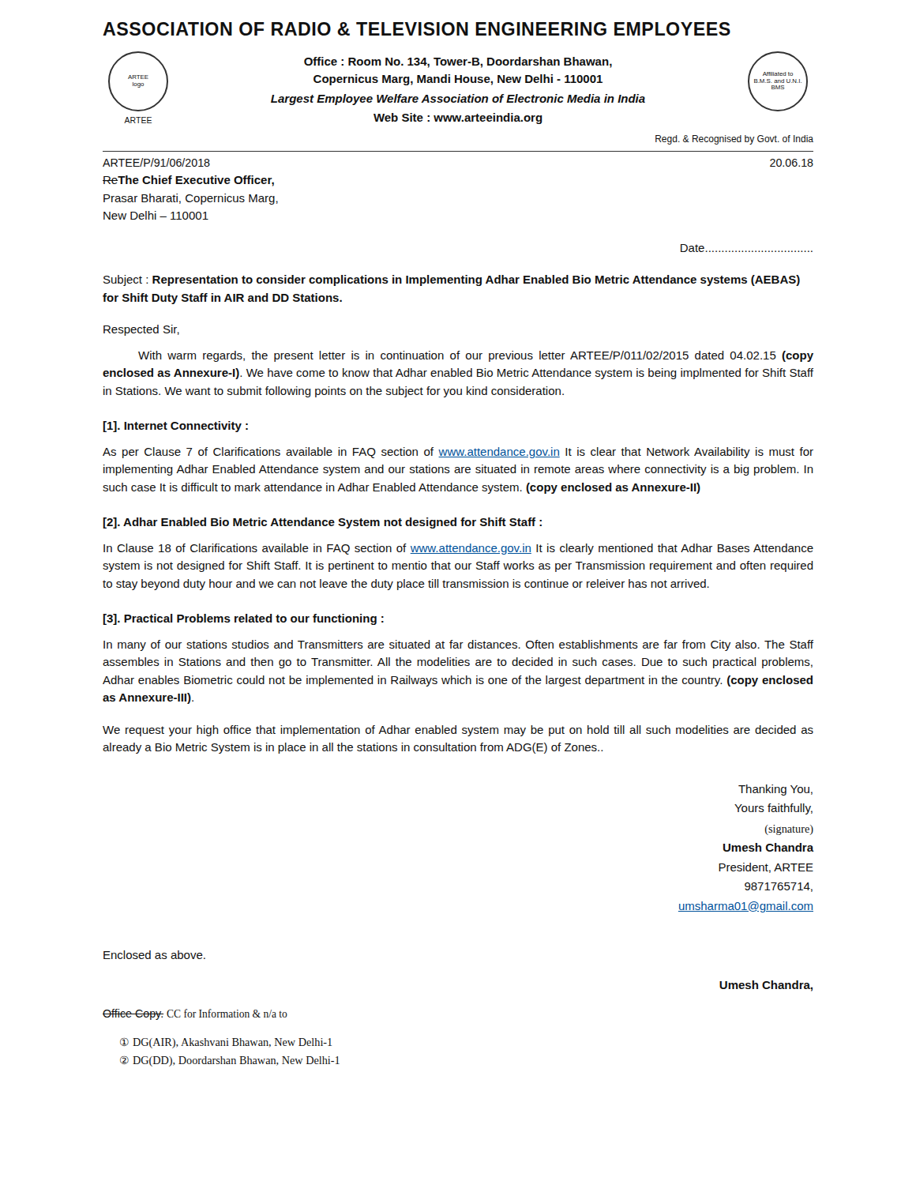Association of Radio & Television Engineering Employees
ARTEE
logo
ARTEE
Office : Room No. 134, Tower-B, Doordarshan Bhawan,
Copernicus Marg, Mandi House, New Delhi - 110001
Largest Employee Welfare Association of Electronic Media in India
Web Site : www.arteeindia.org
Affiliated to
B.M.S. and U.N.I.
BMS
Regd. & Recognised by Govt. of India
ARTEE/P/91/06/2018 20.06.18
Re The Chief Executive Officer,
Prasar Bharati, Copernicus Marg,
New Delhi – 110001
Date.................................
Subject : Representation to consider complications in Implementing Adhar Enabled Bio Metric Attendance systems (AEBAS) for Shift Duty Staff in AIR and DD Stations.
Respected Sir,
With warm regards, the present letter is in continuation of our previous letter ARTEE/P/011/02/2015 dated 04.02.15 (copy enclosed as Annexure-I). We have come to know that Adhar enabled Bio Metric Attendance system is being implmented for Shift Staff in Stations. We want to submit following points on the subject for you kind consideration.
[1]. Internet Connectivity :
As per Clause 7 of Clarifications available in FAQ section of www.attendance.gov.in It is clear that Network Availability is must for implementing Adhar Enabled Attendance system and our stations are situated in remote areas where connectivity is a big problem. In such case It is difficult to mark attendance in Adhar Enabled Attendance system. (copy enclosed as Annexure-II)
[2]. Adhar Enabled Bio Metric Attendance System not designed for Shift Staff :
In Clause 18 of Clarifications available in FAQ section of www.attendance.gov.in It is clearly mentioned that Adhar Bases Attendance system is not designed for Shift Staff. It is pertinent to mentio that our Staff works as per Transmission requirement and often required to stay beyond duty hour and we can not leave the duty place till transmission is continue or releiver has not arrived.
[3]. Practical Problems related to our functioning :
In many of our stations studios and Transmitters are situated at far distances. Often establishments are far from City also. The Staff assembles in Stations and then go to Transmitter. All the modelities are to decided in such cases. Due to such practical problems, Adhar enables Biometric could not be implemented in Railways which is one of the largest department in the country. (copy enclosed as Annexure-III).
We request your high office that implementation of Adhar enabled system may be put on hold till all such modelities are decided as already a Bio Metric System is in place in all the stations in consultation from ADG(E) of Zones..
Thanking You,
Yours faithfully,
(signature)
Umesh Chandra
President, ARTEE
9871765714,
umsharma01@gmail.com
Enclosed as above.
Umesh Chandra,
Office Copy. CC for Information & n/a to
① DG(AIR), Akashvani Bhawan, New Delhi-1
② DG(DD), Doordarshan Bhawan, New Delhi-1